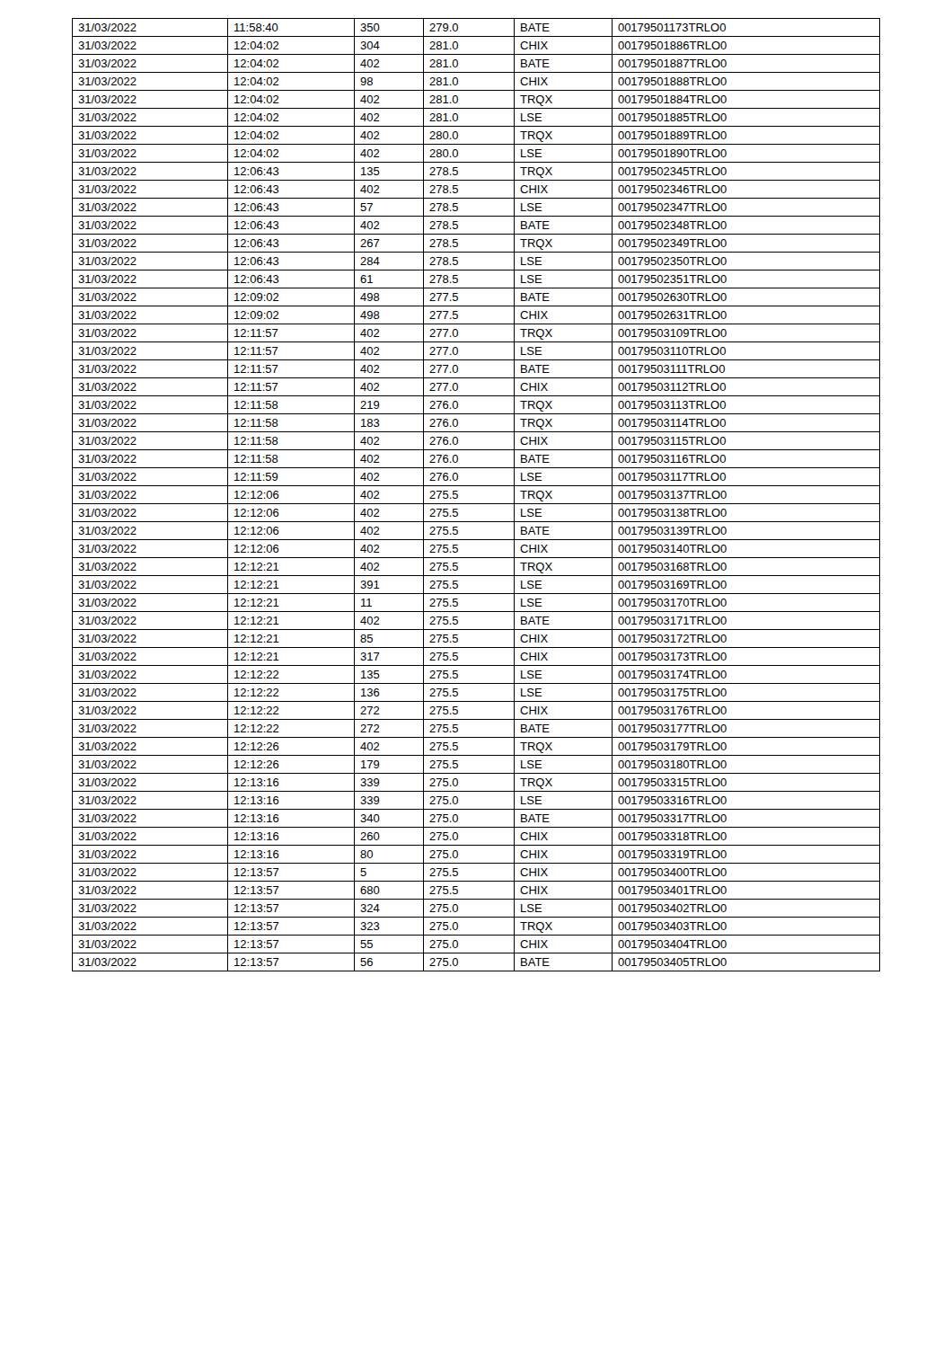| 31/03/2022 | 11:58:40 | 350 | 279.0 | BATE | 00179501173TRLO0 |
| 31/03/2022 | 12:04:02 | 304 | 281.0 | CHIX | 00179501886TRLO0 |
| 31/03/2022 | 12:04:02 | 402 | 281.0 | BATE | 00179501887TRLO0 |
| 31/03/2022 | 12:04:02 | 98 | 281.0 | CHIX | 00179501888TRLO0 |
| 31/03/2022 | 12:04:02 | 402 | 281.0 | TRQX | 00179501884TRLO0 |
| 31/03/2022 | 12:04:02 | 402 | 281.0 | LSE | 00179501885TRLO0 |
| 31/03/2022 | 12:04:02 | 402 | 280.0 | TRQX | 00179501889TRLO0 |
| 31/03/2022 | 12:04:02 | 402 | 280.0 | LSE | 00179501890TRLO0 |
| 31/03/2022 | 12:06:43 | 135 | 278.5 | TRQX | 00179502345TRLO0 |
| 31/03/2022 | 12:06:43 | 402 | 278.5 | CHIX | 00179502346TRLO0 |
| 31/03/2022 | 12:06:43 | 57 | 278.5 | LSE | 00179502347TRLO0 |
| 31/03/2022 | 12:06:43 | 402 | 278.5 | BATE | 00179502348TRLO0 |
| 31/03/2022 | 12:06:43 | 267 | 278.5 | TRQX | 00179502349TRLO0 |
| 31/03/2022 | 12:06:43 | 284 | 278.5 | LSE | 00179502350TRLO0 |
| 31/03/2022 | 12:06:43 | 61 | 278.5 | LSE | 00179502351TRLO0 |
| 31/03/2022 | 12:09:02 | 498 | 277.5 | BATE | 00179502630TRLO0 |
| 31/03/2022 | 12:09:02 | 498 | 277.5 | CHIX | 00179502631TRLO0 |
| 31/03/2022 | 12:11:57 | 402 | 277.0 | TRQX | 00179503109TRLO0 |
| 31/03/2022 | 12:11:57 | 402 | 277.0 | LSE | 00179503110TRLO0 |
| 31/03/2022 | 12:11:57 | 402 | 277.0 | BATE | 00179503111TRLO0 |
| 31/03/2022 | 12:11:57 | 402 | 277.0 | CHIX | 00179503112TRLO0 |
| 31/03/2022 | 12:11:58 | 219 | 276.0 | TRQX | 00179503113TRLO0 |
| 31/03/2022 | 12:11:58 | 183 | 276.0 | TRQX | 00179503114TRLO0 |
| 31/03/2022 | 12:11:58 | 402 | 276.0 | CHIX | 00179503115TRLO0 |
| 31/03/2022 | 12:11:58 | 402 | 276.0 | BATE | 00179503116TRLO0 |
| 31/03/2022 | 12:11:59 | 402 | 276.0 | LSE | 00179503117TRLO0 |
| 31/03/2022 | 12:12:06 | 402 | 275.5 | TRQX | 00179503137TRLO0 |
| 31/03/2022 | 12:12:06 | 402 | 275.5 | LSE | 00179503138TRLO0 |
| 31/03/2022 | 12:12:06 | 402 | 275.5 | BATE | 00179503139TRLO0 |
| 31/03/2022 | 12:12:06 | 402 | 275.5 | CHIX | 00179503140TRLO0 |
| 31/03/2022 | 12:12:21 | 402 | 275.5 | TRQX | 00179503168TRLO0 |
| 31/03/2022 | 12:12:21 | 391 | 275.5 | LSE | 00179503169TRLO0 |
| 31/03/2022 | 12:12:21 | 11 | 275.5 | LSE | 00179503170TRLO0 |
| 31/03/2022 | 12:12:21 | 402 | 275.5 | BATE | 00179503171TRLO0 |
| 31/03/2022 | 12:12:21 | 85 | 275.5 | CHIX | 00179503172TRLO0 |
| 31/03/2022 | 12:12:21 | 317 | 275.5 | CHIX | 00179503173TRLO0 |
| 31/03/2022 | 12:12:22 | 135 | 275.5 | LSE | 00179503174TRLO0 |
| 31/03/2022 | 12:12:22 | 136 | 275.5 | LSE | 00179503175TRLO0 |
| 31/03/2022 | 12:12:22 | 272 | 275.5 | CHIX | 00179503176TRLO0 |
| 31/03/2022 | 12:12:22 | 272 | 275.5 | BATE | 00179503177TRLO0 |
| 31/03/2022 | 12:12:26 | 402 | 275.5 | TRQX | 00179503179TRLO0 |
| 31/03/2022 | 12:12:26 | 179 | 275.5 | LSE | 00179503180TRLO0 |
| 31/03/2022 | 12:13:16 | 339 | 275.0 | TRQX | 00179503315TRLO0 |
| 31/03/2022 | 12:13:16 | 339 | 275.0 | LSE | 00179503316TRLO0 |
| 31/03/2022 | 12:13:16 | 340 | 275.0 | BATE | 00179503317TRLO0 |
| 31/03/2022 | 12:13:16 | 260 | 275.0 | CHIX | 00179503318TRLO0 |
| 31/03/2022 | 12:13:16 | 80 | 275.0 | CHIX | 00179503319TRLO0 |
| 31/03/2022 | 12:13:57 | 5 | 275.5 | CHIX | 00179503400TRLO0 |
| 31/03/2022 | 12:13:57 | 680 | 275.5 | CHIX | 00179503401TRLO0 |
| 31/03/2022 | 12:13:57 | 324 | 275.0 | LSE | 00179503402TRLO0 |
| 31/03/2022 | 12:13:57 | 323 | 275.0 | TRQX | 00179503403TRLO0 |
| 31/03/2022 | 12:13:57 | 55 | 275.0 | CHIX | 00179503404TRLO0 |
| 31/03/2022 | 12:13:57 | 56 | 275.0 | BATE | 00179503405TRLO0 |